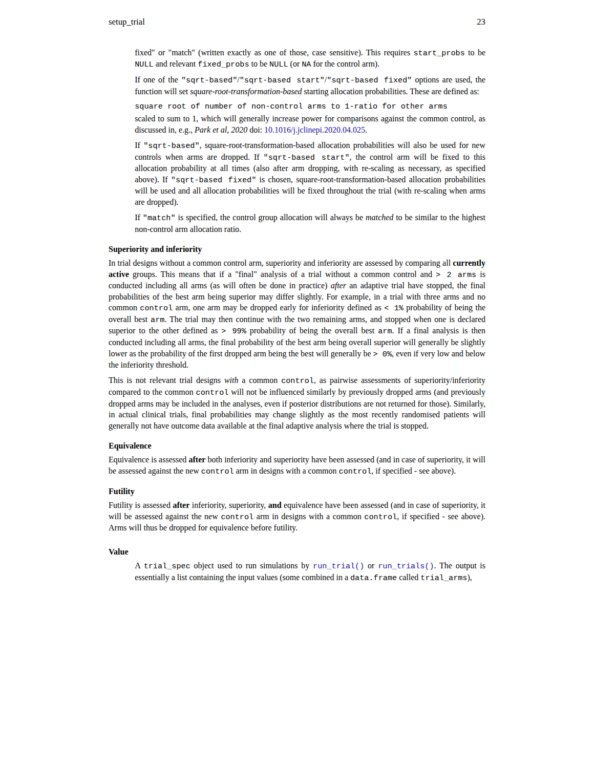setup_trial 23
fixed" or "match" (written exactly as one of those, case sensitive). This requires start_probs to be NULL and relevant fixed_probs to be NULL (or NA for the control arm).
If one of the "sqrt-based"/"sqrt-based start"/"sqrt-based fixed" options are used, the function will set square-root-transformation-based starting allocation probabilities. These are defined as:
square root of number of non-control arms to 1-ratio for other arms
scaled to sum to 1, which will generally increase power for comparisons against the common control, as discussed in, e.g., Park et al, 2020 doi: 10.1016/j.jclinepi.2020.04.025.
If "sqrt-based", square-root-transformation-based allocation probabilities will also be used for new controls when arms are dropped. If "sqrt-based start", the control arm will be fixed to this allocation probability at all times (also after arm dropping, with re-scaling as necessary, as specified above). If "sqrt-based fixed" is chosen, square-root-transformation-based allocation probabilities will be used and all allocation probabilities will be fixed throughout the trial (with re-scaling when arms are dropped).
If "match" is specified, the control group allocation will always be matched to be similar to the highest non-control arm allocation ratio.
Superiority and inferiority
In trial designs without a common control arm, superiority and inferiority are assessed by comparing all currently active groups. This means that if a "final" analysis of a trial without a common control and > 2 arms is conducted including all arms (as will often be done in practice) after an adaptive trial have stopped, the final probabilities of the best arm being superior may differ slightly. For example, in a trial with three arms and no common control arm, one arm may be dropped early for inferiority defined as < 1% probability of being the overall best arm. The trial may then continue with the two remaining arms, and stopped when one is declared superior to the other defined as > 99% probability of being the overall best arm. If a final analysis is then conducted including all arms, the final probability of the best arm being overall superior will generally be slightly lower as the probability of the first dropped arm being the best will generally be > 0%, even if very low and below the inferiority threshold.
This is not relevant trial designs with a common control, as pairwise assessments of superiority/inferiority compared to the common control will not be influenced similarly by previously dropped arms (and previously dropped arms may be included in the analyses, even if posterior distributions are not returned for those). Similarly, in actual clinical trials, final probabilities may change slightly as the most recently randomised patients will generally not have outcome data available at the final adaptive analysis where the trial is stopped.
Equivalence
Equivalence is assessed after both inferiority and superiority have been assessed (and in case of superiority, it will be assessed against the new control arm in designs with a common control, if specified - see above).
Futility
Futility is assessed after inferiority, superiority, and equivalence have been assessed (and in case of superiority, it will be assessed against the new control arm in designs with a common control, if specified - see above). Arms will thus be dropped for equivalence before futility.
Value
A trial_spec object used to run simulations by run_trial() or run_trials(). The output is essentially a list containing the input values (some combined in a data.frame called trial_arms),